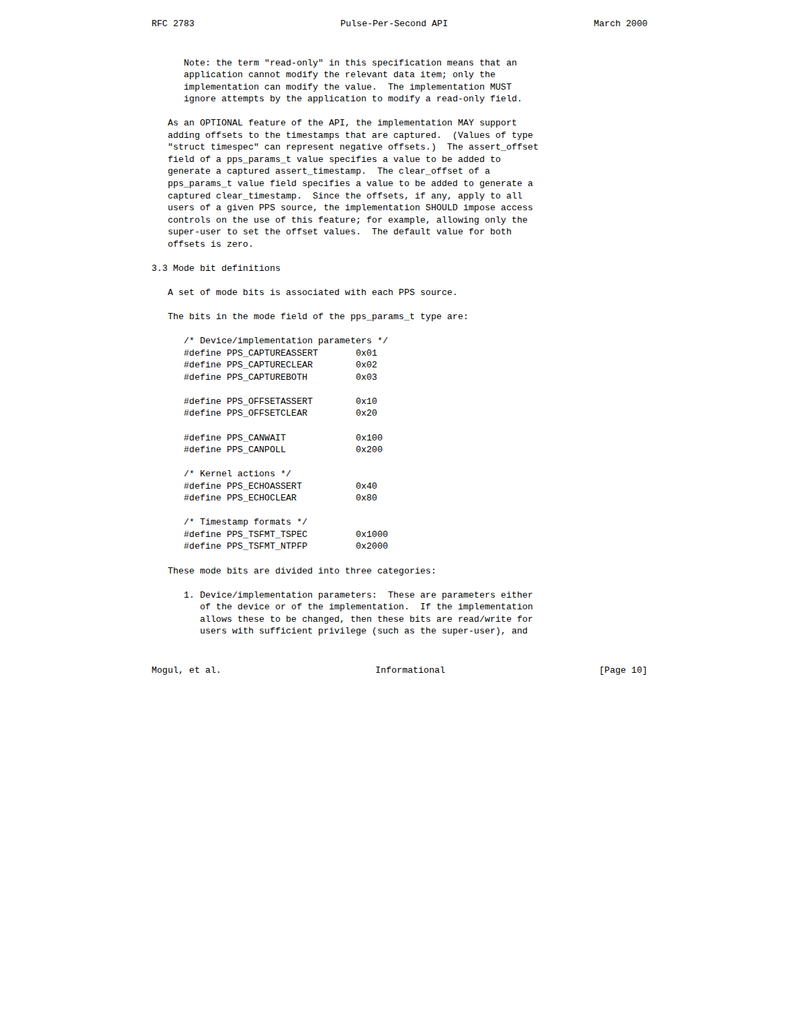RFC 2783 Pulse-Per-Second API March 2000
      Note: the term "read-only" in this specification means that an
      application cannot modify the relevant data item; only the
      implementation can modify the value.  The implementation MUST
      ignore attempts by the application to modify a read-only field.

   As an OPTIONAL feature of the API, the implementation MAY support
   adding offsets to the timestamps that are captured.  (Values of type
   "struct timespec" can represent negative offsets.)  The assert_offset
   field of a pps_params_t value specifies a value to be added to
   generate a captured assert_timestamp.  The clear_offset of a
   pps_params_t value field specifies a value to be added to generate a
   captured clear_timestamp.  Since the offsets, if any, apply to all
   users of a given PPS source, the implementation SHOULD impose access
   controls on the use of this feature; for example, allowing only the
   super-user to set the offset values.  The default value for both
   offsets is zero.

3.3 Mode bit definitions

   A set of mode bits is associated with each PPS source.

   The bits in the mode field of the pps_params_t type are:

      /* Device/implementation parameters */
      #define PPS_CAPTUREASSERT       0x01
      #define PPS_CAPTURECLEAR        0x02
      #define PPS_CAPTUREBOTH         0x03

      #define PPS_OFFSETASSERT        0x10
      #define PPS_OFFSETCLEAR         0x20

      #define PPS_CANWAIT             0x100
      #define PPS_CANPOLL             0x200

      /* Kernel actions */
      #define PPS_ECHOASSERT          0x40
      #define PPS_ECHOCLEAR           0x80

      /* Timestamp formats */
      #define PPS_TSFMT_TSPEC         0x1000
      #define PPS_TSFMT_NTPFP         0x2000

   These mode bits are divided into three categories:

      1. Device/implementation parameters:  These are parameters either
         of the device or of the implementation.  If the implementation
         allows these to be changed, then these bits are read/write for
         users with sufficient privilege (such as the super-user), and
Mogul, et al. Informational [Page 10]